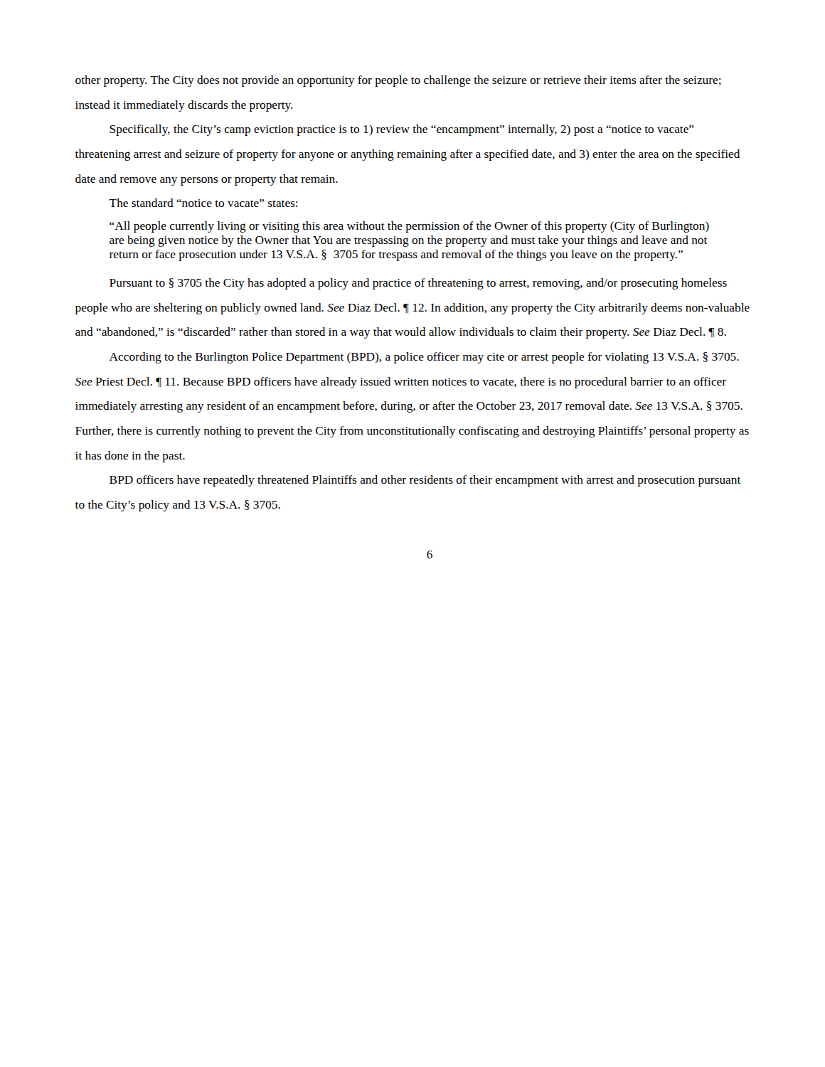other property. The City does not provide an opportunity for people to challenge the seizure or retrieve their items after the seizure; instead it immediately discards the property.
Specifically, the City’s camp eviction practice is to 1) review the “encampment” internally, 2) post a “notice to vacate” threatening arrest and seizure of property for anyone or anything remaining after a specified date, and 3) enter the area on the specified date and remove any persons or property that remain.
The standard “notice to vacate” states:
“All people currently living or visiting this area without the permission of the Owner of this property (City of Burlington) are being given notice by the Owner that You are trespassing on the property and must take your things and leave and not return or face prosecution under 13 V.S.A. § 3705 for trespass and removal of the things you leave on the property.”
Pursuant to § 3705 the City has adopted a policy and practice of threatening to arrest, removing, and/or prosecuting homeless people who are sheltering on publicly owned land. See Diaz Decl. ¶ 12. In addition, any property the City arbitrarily deems non-valuable and “abandoned,” is “discarded” rather than stored in a way that would allow individuals to claim their property. See Diaz Decl. ¶ 8.
According to the Burlington Police Department (BPD), a police officer may cite or arrest people for violating 13 V.S.A. § 3705. See Priest Decl. ¶ 11. Because BPD officers have already issued written notices to vacate, there is no procedural barrier to an officer immediately arresting any resident of an encampment before, during, or after the October 23, 2017 removal date. See 13 V.S.A. § 3705. Further, there is currently nothing to prevent the City from unconstitutionally confiscating and destroying Plaintiffs’ personal property as it has done in the past.
BPD officers have repeatedly threatened Plaintiffs and other residents of their encampment with arrest and prosecution pursuant to the City’s policy and 13 V.S.A. § 3705.
6